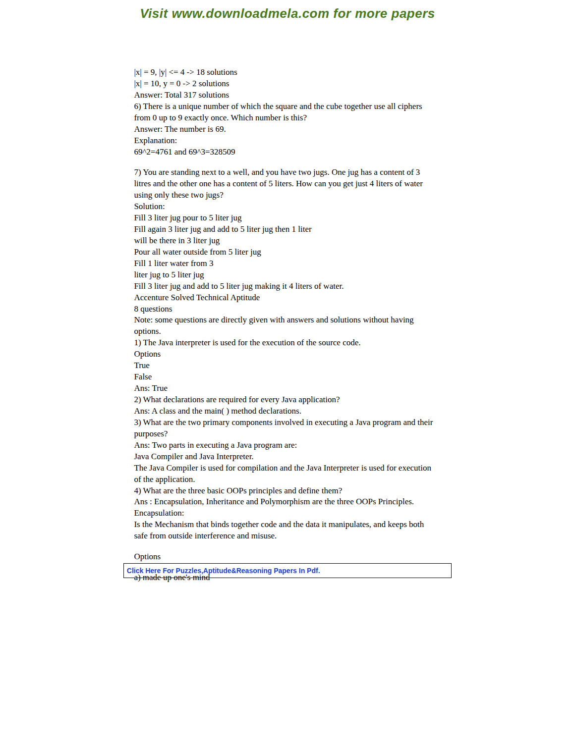Visit www.downloadmela.com for more papers
|x| = 9, |y| <= 4 -> 18 solutions
|x| = 10, y = 0 -> 2 solutions
Answer: Total 317 solutions
6) There is a unique number of which the square and the cube together use all ciphers
from 0 up to 9 exactly once. Which number is this?
Answer: The number is 69.
Explanation:
69^2=4761 and 69^3=328509
7) You are standing next to a well, and you have two jugs. One jug has a content of 3
litres and the other one has a content of 5 liters. How can you get just 4 liters of water
using only these two jugs?
Solution:
Fill 3 liter jug pour to 5 liter jug
Fill again 3 liter jug and add to 5 liter jug then 1 liter
will be there in 3 liter jug
Pour all water outside from 5 liter jug
Fill 1 liter water from 3
liter jug to 5 liter jug
Fill 3 liter jug and add to 5 liter jug making it 4 liters of water.
Accenture Solved Technical Aptitude
8 questions
Note: some questions are directly given with answers and solutions without having
options.
1) The Java interpreter is used for the execution of the source code.
Options
True
False
Ans: True
2) What declarations are required for every Java application?
Ans: A class and the main( ) method declarations.
3) What are the two primary components involved in executing a Java program and their
purposes?
Ans: Two parts in executing a Java program are:
Java Compiler and Java Interpreter.
The Java Compiler is used for compilation and the Java Interpreter is used for execution
of the application.
4) What are the three basic OOPs principles and define them?
Ans : Encapsulation, Inheritance and Polymorphism are the three OOPs Principles.
Encapsulation:
Is the Mechanism that binds together code and the data it manipulates, and keeps both
safe from outside interference and misuse.
Options
a) made up one's mind
Click Here For Puzzles,Aptitude&Reasoning Papers In Pdf.